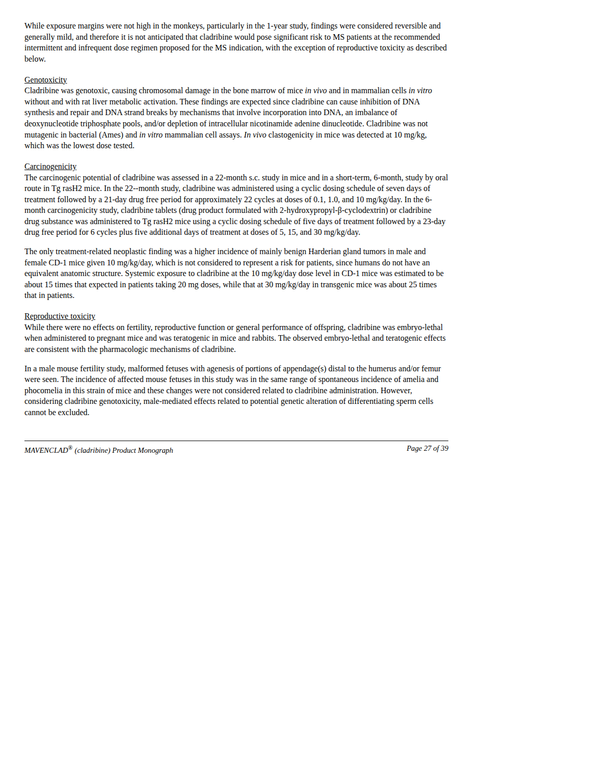While exposure margins were not high in the monkeys, particularly in the 1-year study, findings were considered reversible and generally mild, and therefore it is not anticipated that cladribine would pose significant risk to MS patients at the recommended intermittent and infrequent dose regimen proposed for the MS indication, with the exception of reproductive toxicity as described below.
Genotoxicity
Cladribine was genotoxic, causing chromosomal damage in the bone marrow of mice in vivo and in mammalian cells in vitro without and with rat liver metabolic activation. These findings are expected since cladribine can cause inhibition of DNA synthesis and repair and DNA strand breaks by mechanisms that involve incorporation into DNA, an imbalance of deoxynucleotide triphosphate pools, and/or depletion of intracellular nicotinamide adenine dinucleotide. Cladribine was not mutagenic in bacterial (Ames) and in vitro mammalian cell assays. In vivo clastogenicity in mice was detected at 10 mg/kg, which was the lowest dose tested.
Carcinogenicity
The carcinogenic potential of cladribine was assessed in a 22-month s.c. study in mice and in a short-term, 6-month, study by oral route in Tg rasH2 mice. In the 22--month study, cladribine was administered using a cyclic dosing schedule of seven days of treatment followed by a 21-day drug free period for approximately 22 cycles at doses of 0.1, 1.0, and 10 mg/kg/day. In the 6-month carcinogenicity study, cladribine tablets (drug product formulated with 2-hydroxypropyl-β-cyclodextrin) or cladribine drug substance was administered to Tg rasH2 mice using a cyclic dosing schedule of five days of treatment followed by a 23-day drug free period for 6 cycles plus five additional days of treatment at doses of 5, 15, and 30 mg/kg/day.
The only treatment-related neoplastic finding was a higher incidence of mainly benign Harderian gland tumors in male and female CD-1 mice given 10 mg/kg/day, which is not considered to represent a risk for patients, since humans do not have an equivalent anatomic structure. Systemic exposure to cladribine at the 10 mg/kg/day dose level in CD-1 mice was estimated to be about 15 times that expected in patients taking 20 mg doses, while that at 30 mg/kg/day in transgenic mice was about 25 times that in patients.
Reproductive toxicity
While there were no effects on fertility, reproductive function or general performance of offspring, cladribine was embryo-lethal when administered to pregnant mice and was teratogenic in mice and rabbits. The observed embryo-lethal and teratogenic effects are consistent with the pharmacologic mechanisms of cladribine.
In a male mouse fertility study, malformed fetuses with agenesis of portions of appendage(s) distal to the humerus and/or femur were seen. The incidence of affected mouse fetuses in this study was in the same range of spontaneous incidence of amelia and phocomelia in this strain of mice and these changes were not considered related to cladribine administration. However, considering cladribine genotoxicity, male-mediated effects related to potential genetic alteration of differentiating sperm cells cannot be excluded.
MAVENCLAD® (cladribine) Product Monograph Page 27 of 39